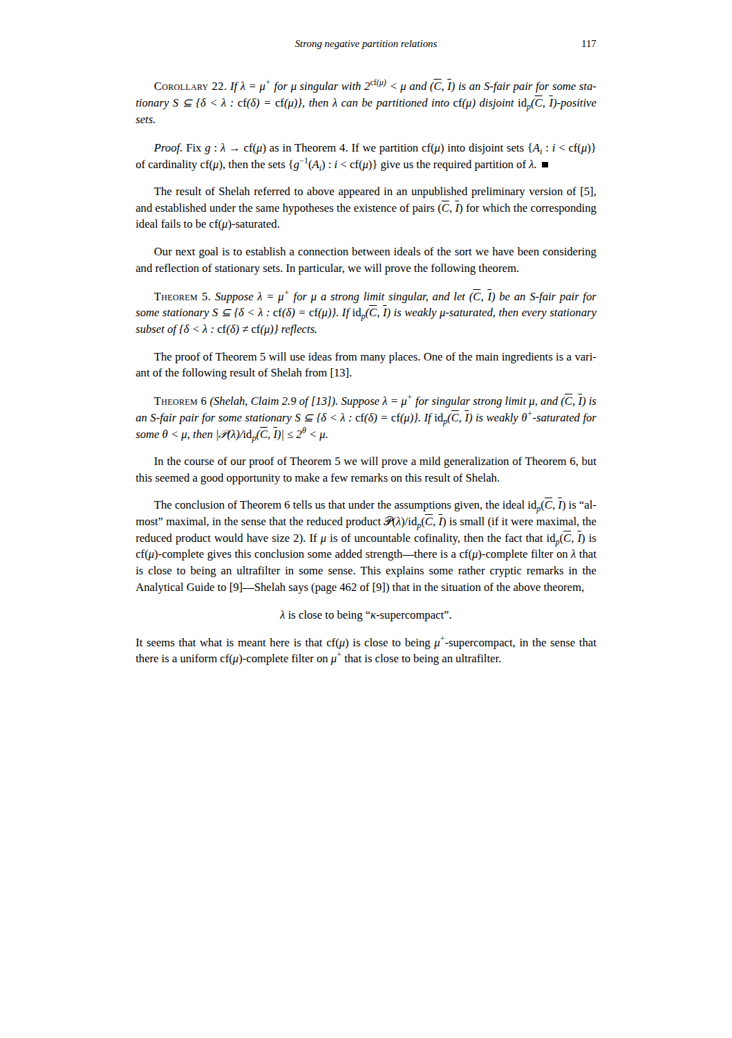Strong negative partition relations 117
Corollary 22. If λ = μ+ for μ singular with 2cf(μ) < μ and (C, I) is an S-fair pair for some stationary S ⊆ {δ < λ : cf(δ) = cf(μ)}, then λ can be partitioned into cf(μ) disjoint idp(C, I)-positive sets.
Proof. Fix g : λ → cf(μ) as in Theorem 4. If we partition cf(μ) into disjoint sets {Ai : i < cf(μ)} of cardinality cf(μ), then the sets {g−1(Ai) : i < cf(μ)} give us the required partition of λ.
The result of Shelah referred to above appeared in an unpublished preliminary version of [5], and established under the same hypotheses the existence of pairs (C, I) for which the corresponding ideal fails to be cf(μ)-saturated.
Our next goal is to establish a connection between ideals of the sort we have been considering and reflection of stationary sets. In particular, we will prove the following theorem.
Theorem 5. Suppose λ = μ+ for μ a strong limit singular, and let (C, I) be an S-fair pair for some stationary S ⊆ {δ < λ : cf(δ) = cf(μ)}. If idp(C, I) is weakly μ-saturated, then every stationary subset of {δ < λ : cf(δ) ≠ cf(μ)} reflects.
The proof of Theorem 5 will use ideas from many places. One of the main ingredients is a variant of the following result of Shelah from [13].
Theorem 6 (Shelah, Claim 2.9 of [13]). Suppose λ = μ+ for singular strong limit μ, and (C, I) is an S-fair pair for some stationary S ⊆ {δ < λ : cf(δ) = cf(μ)}. If idp(C, I) is weakly θ+-saturated for some θ < μ, then |𝒫(λ)/idp(C, I)| ≤ 2θ < μ.
In the course of our proof of Theorem 5 we will prove a mild generalization of Theorem 6, but this seemed a good opportunity to make a few remarks on this result of Shelah.
The conclusion of Theorem 6 tells us that under the assumptions given, the ideal idp(C, I) is “almost” maximal, in the sense that the reduced product 𝒫(λ)/idp(C, I) is small (if it were maximal, the reduced product would have size 2). If μ is of uncountable cofinality, then the fact that idp(C, I) is cf(μ)-complete gives this conclusion some added strength—there is a cf(μ)-complete filter on λ that is close to being an ultrafilter in some sense. This explains some rather cryptic remarks in the Analytical Guide to [9]—Shelah says (page 462 of [9]) that in the situation of the above theorem,
λ is close to being “κ-supercompact”.
It seems that what is meant here is that cf(μ) is close to being μ+-supercompact, in the sense that there is a uniform cf(μ)-complete filter on μ+ that is close to being an ultrafilter.